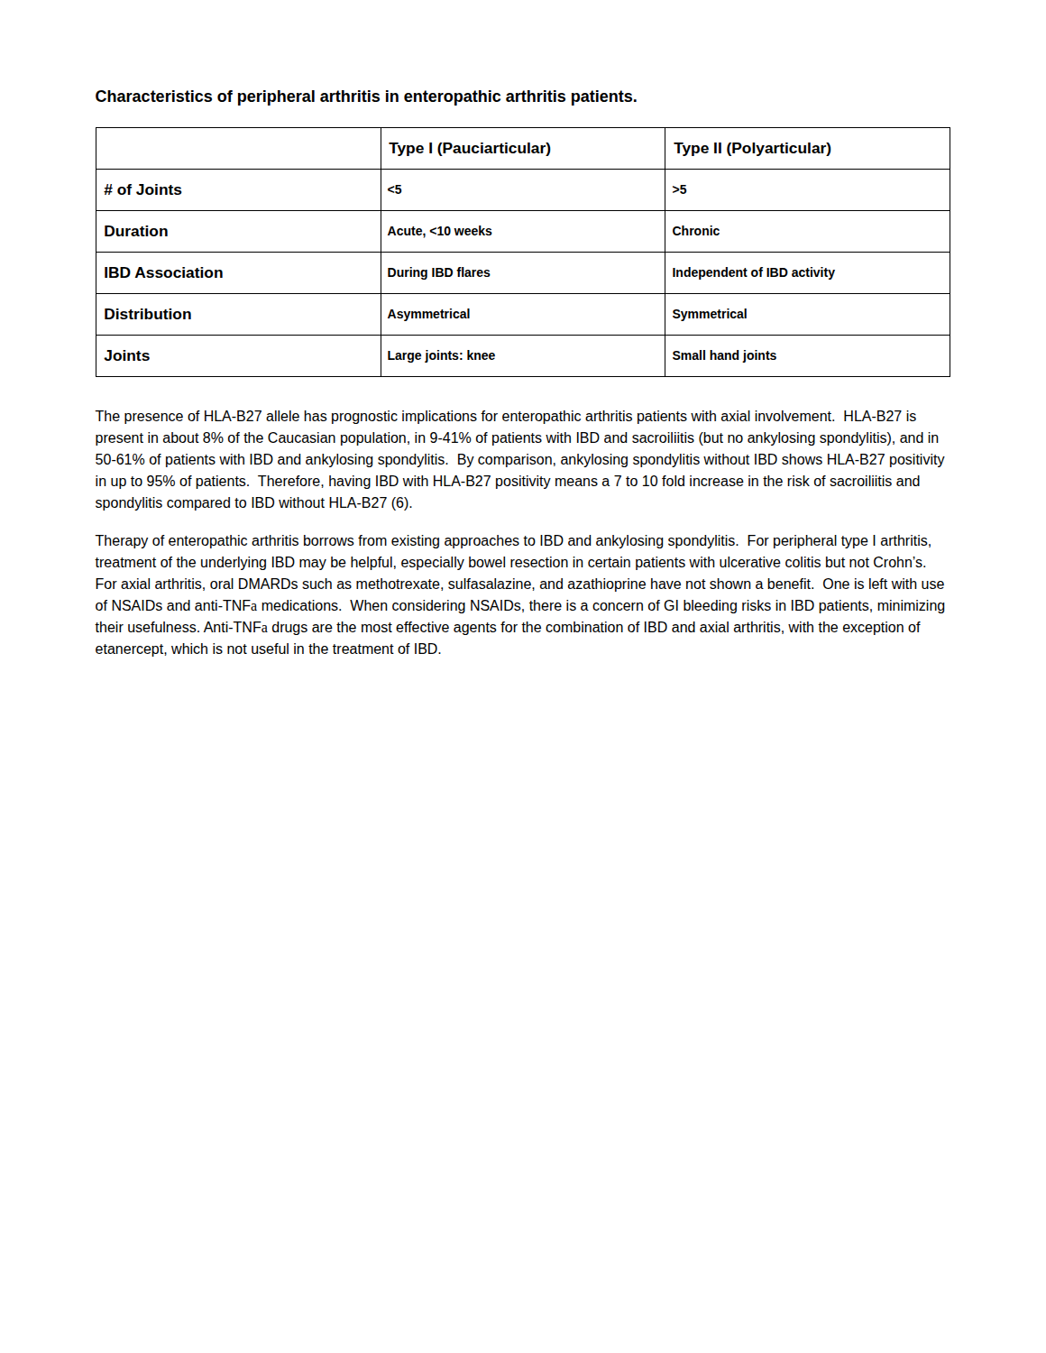Characteristics of peripheral arthritis in enteropathic arthritis patients.
| | Type I (Pauciarticular) | Type II (Polyarticular) |
| --- | --- | --- |
| # of Joints | <5 | >5 |
| Duration | Acute, <10 weeks | Chronic |
| IBD Association | During IBD flares | Independent of IBD activity |
| Distribution | Asymmetrical | Symmetrical |
| Joints | Large joints: knee | Small hand joints |
The presence of HLA-B27 allele has prognostic implications for enteropathic arthritis patients with axial involvement. HLA-B27 is present in about 8% of the Caucasian population, in 9-41% of patients with IBD and sacroiliitis (but no ankylosing spondylitis), and in 50-61% of patients with IBD and ankylosing spondylitis. By comparison, ankylosing spondylitis without IBD shows HLA-B27 positivity in up to 95% of patients. Therefore, having IBD with HLA-B27 positivity means a 7 to 10 fold increase in the risk of sacroiliitis and spondylitis compared to IBD without HLA-B27 (6).
Therapy of enteropathic arthritis borrows from existing approaches to IBD and ankylosing spondylitis. For peripheral type I arthritis, treatment of the underlying IBD may be helpful, especially bowel resection in certain patients with ulcerative colitis but not Crohn’s. For axial arthritis, oral DMARDs such as methotrexate, sulfasalazine, and azathioprine have not shown a benefit. One is left with use of NSAIDs and anti-TNFa medications. When considering NSAIDs, there is a concern of GI bleeding risks in IBD patients, minimizing their usefulness. Anti-TNFa drugs are the most effective agents for the combination of IBD and axial arthritis, with the exception of etanercept, which is not useful in the treatment of IBD.